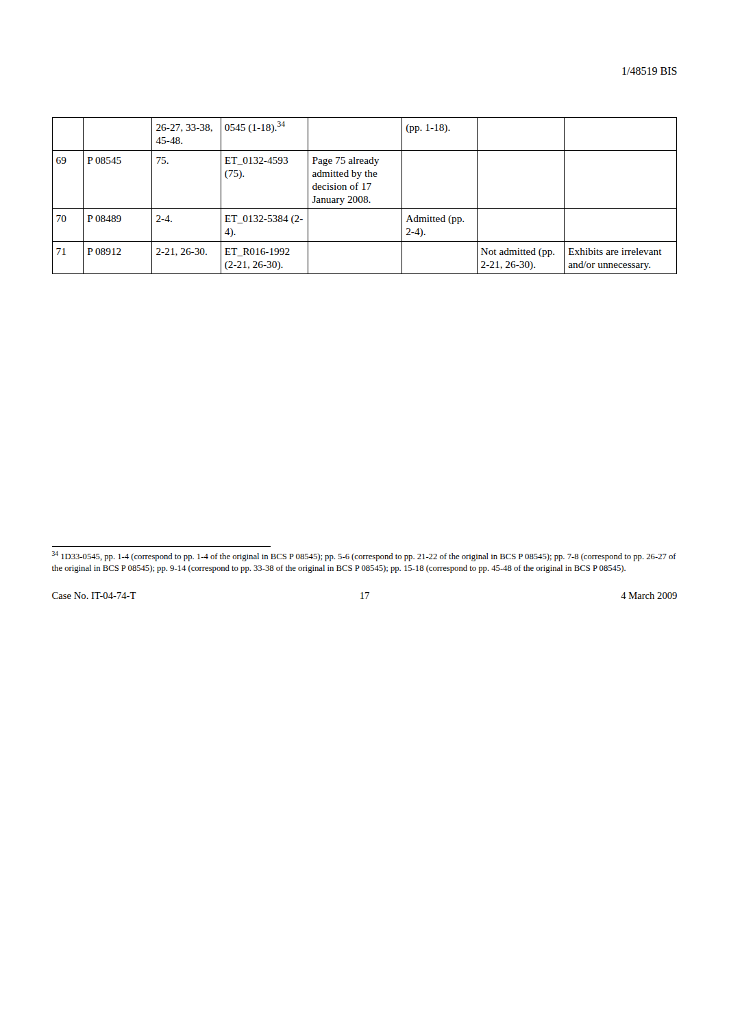1/48519 BIS
| | | 26-27, 33-38, 45-48. | 0545 (1-18). 34 | | (pp. 1-18). | | |
| 69 | P 08545 | 75. | ET_0132-4593 (75). | Page 75 already admitted by the decision of 17 January 2008. | | | |
| 70 | P 08489 | 2-4. | ET_0132-5384 (2-4). | | Admitted (pp. 2-4). | | |
| 71 | P 08912 | 2-21, 26-30. | ET_R016-1992 (2-21, 26-30). | | | Not admitted (pp. 2-21, 26-30). | Exhibits are irrelevant and/or unnecessary. |
34 1D33-0545, pp. 1-4 (correspond to pp. 1-4 of the original in BCS P 08545); pp. 5-6 (correspond to pp. 21-22 of the original in BCS P 08545); pp. 7-8 (correspond to pp. 26-27 of the original in BCS P 08545); pp. 9-14 (correspond to pp. 33-38 of the original in BCS P 08545); pp. 15-18 (correspond to pp. 45-48 of the original in BCS P 08545).
Case No. IT-04-74-T
17
4 March 2009